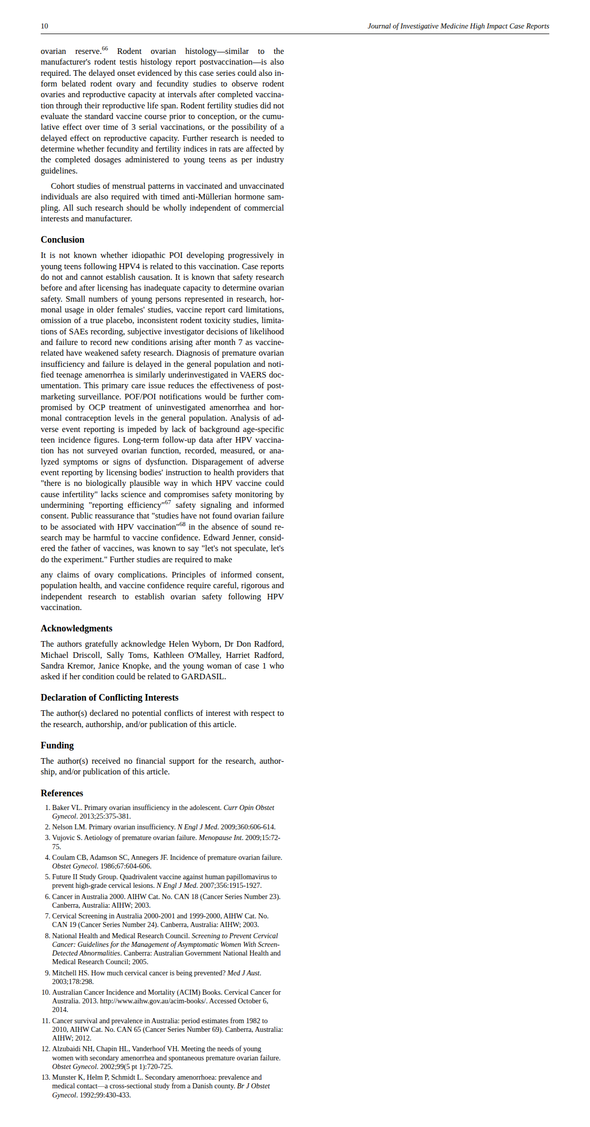10 Journal of Investigative Medicine High Impact Case Reports
ovarian reserve.66 Rodent ovarian histology—similar to the manufacturer's rodent testis histology report postvaccination—is also required. The delayed onset evidenced by this case series could also inform belated rodent ovary and fecundity studies to observe rodent ovaries and reproductive capacity at intervals after completed vaccination through their reproductive life span. Rodent fertility studies did not evaluate the standard vaccine course prior to conception, or the cumulative effect over time of 3 serial vaccinations, or the possibility of a delayed effect on reproductive capacity. Further research is needed to determine whether fecundity and fertility indices in rats are affected by the completed dosages administered to young teens as per industry guidelines.
Cohort studies of menstrual patterns in vaccinated and unvaccinated individuals are also required with timed anti-Müllerian hormone sampling. All such research should be wholly independent of commercial interests and manufacturer.
Conclusion
It is not known whether idiopathic POI developing progressively in young teens following HPV4 is related to this vaccination. Case reports do not and cannot establish causation. It is known that safety research before and after licensing has inadequate capacity to determine ovarian safety. Small numbers of young persons represented in research, hormonal usage in older females' studies, vaccine report card limitations, omission of a true placebo, inconsistent rodent toxicity studies, limitations of SAEs recording, subjective investigator decisions of likelihood and failure to record new conditions arising after month 7 as vaccine-related have weakened safety research. Diagnosis of premature ovarian insufficiency and failure is delayed in the general population and notified teenage amenorrhea is similarly underinvestigated in VAERS documentation. This primary care issue reduces the effectiveness of postmarketing surveillance. POF/POI notifications would be further compromised by OCP treatment of uninvestigated amenorrhea and hormonal contraception levels in the general population. Analysis of adverse event reporting is impeded by lack of background age-specific teen incidence figures. Long-term follow-up data after HPV vaccination has not surveyed ovarian function, recorded, measured, or analyzed symptoms or signs of dysfunction. Disparagement of adverse event reporting by licensing bodies' instruction to health providers that "there is no biologically plausible way in which HPV vaccine could cause infertility" lacks science and compromises safety monitoring by undermining "reporting efficiency"67 safety signaling and informed consent. Public reassurance that "studies have not found ovarian failure to be associated with HPV vaccination"68 in the absence of sound research may be harmful to vaccine confidence. Edward Jenner, considered the father of vaccines, was known to say "let's not speculate, let's do the experiment." Further studies are required to make
any claims of ovary complications. Principles of informed consent, population health, and vaccine confidence require careful, rigorous and independent research to establish ovarian safety following HPV vaccination.
Acknowledgments
The authors gratefully acknowledge Helen Wyborn, Dr Don Radford, Michael Driscoll, Sally Toms, Kathleen O'Malley, Harriet Radford, Sandra Kremor, Janice Knopke, and the young woman of case 1 who asked if her condition could be related to GARDASIL.
Declaration of Conflicting Interests
The author(s) declared no potential conflicts of interest with respect to the research, authorship, and/or publication of this article.
Funding
The author(s) received no financial support for the research, authorship, and/or publication of this article.
References
Baker VL. Primary ovarian insufficiency in the adolescent. Curr Opin Obstet Gynecol. 2013;25:375-381.
Nelson LM. Primary ovarian insufficiency. N Engl J Med. 2009;360:606-614.
Vujovic S. Aetiology of premature ovarian failure. Menopause Int. 2009;15:72-75.
Coulam CB, Adamson SC, Annegers JF. Incidence of premature ovarian failure. Obstet Gynecol. 1986;67:604-606.
Future II Study Group. Quadrivalent vaccine against human papillomavirus to prevent high-grade cervical lesions. N Engl J Med. 2007;356:1915-1927.
Cancer in Australia 2000. AIHW Cat. No. CAN 18 (Cancer Series Number 23). Canberra, Australia: AIHW; 2003.
Cervical Screening in Australia 2000-2001 and 1999-2000, AIHW Cat. No. CAN 19 (Cancer Series Number 24). Canberra, Australia: AIHW; 2003.
National Health and Medical Research Council. Screening to Prevent Cervical Cancer: Guidelines for the Management of Asymptomatic Women With Screen-Detected Abnormalities. Canberra: Australian Government National Health and Medical Research Council; 2005.
Mitchell HS. How much cervical cancer is being prevented? Med J Aust. 2003;178:298.
Australian Cancer Incidence and Mortality (ACIM) Books. Cervical Cancer for Australia. 2013. http://www.aihw.gov.au/acim-books/. Accessed October 6, 2014.
Cancer survival and prevalence in Australia: period estimates from 1982 to 2010, AIHW Cat. No. CAN 65 (Cancer Series Number 69). Canberra, Australia: AIHW; 2012.
Alzubaidi NH, Chapin HL, Vanderhoof VH. Meeting the needs of young women with secondary amenorrhea and spontaneous premature ovarian failure. Obstet Gynecol. 2002;99(5 pt 1):720-725.
Munster K, Helm P, Schmidt L. Secondary amenorrhoea: prevalence and medical contact—a cross-sectional study from a Danish county. Br J Obstet Gynecol. 1992;99:430-433.